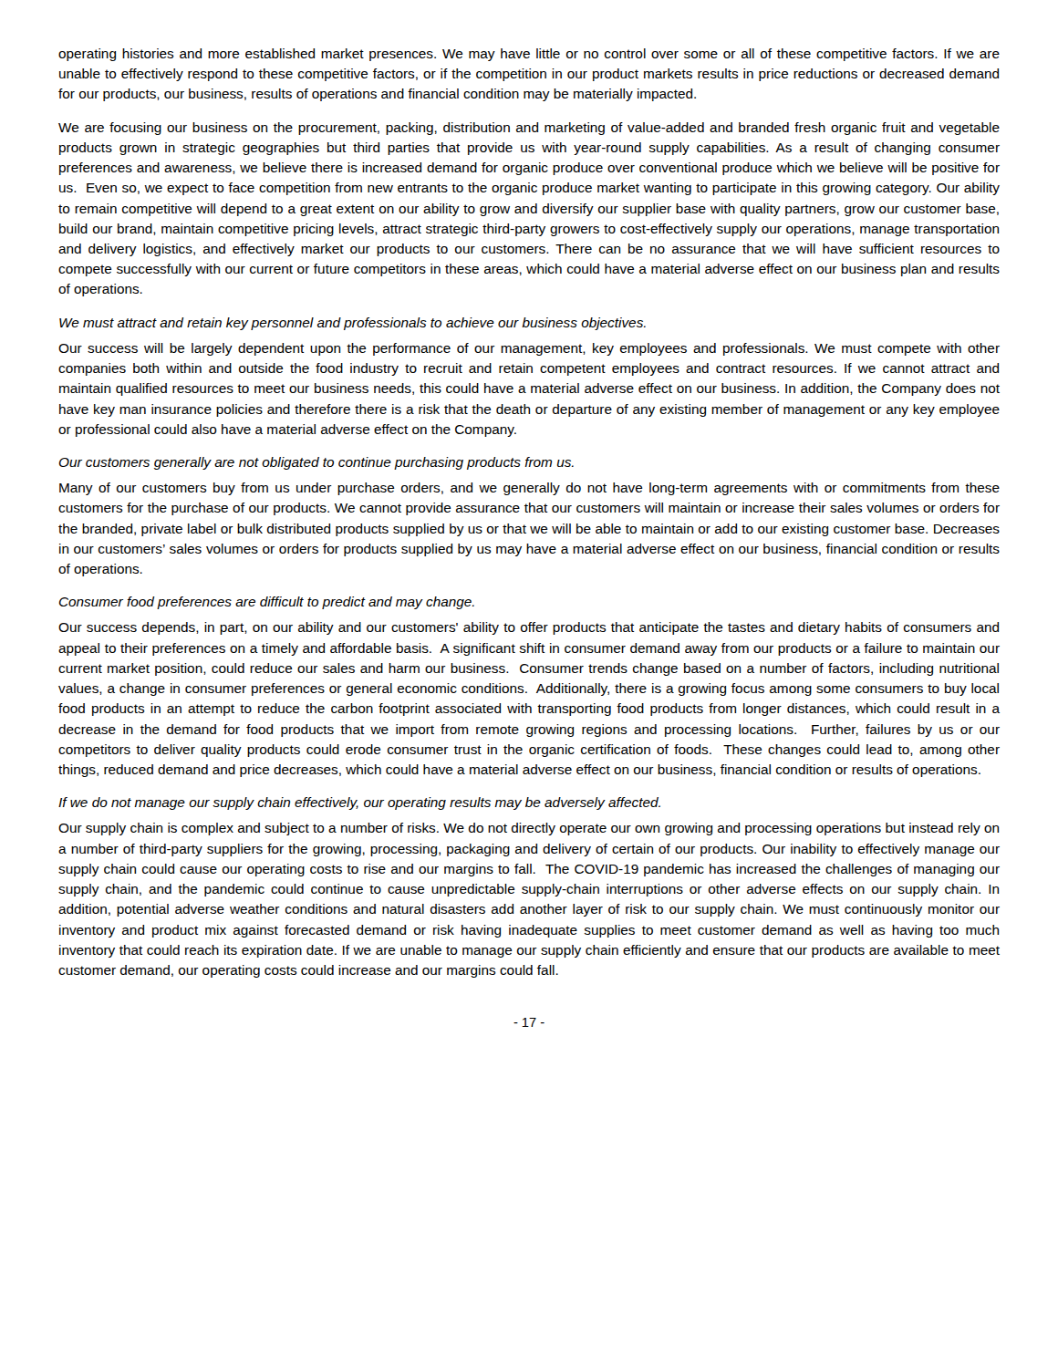operating histories and more established market presences. We may have little or no control over some or all of these competitive factors. If we are unable to effectively respond to these competitive factors, or if the competition in our product markets results in price reductions or decreased demand for our products, our business, results of operations and financial condition may be materially impacted.
We are focusing our business on the procurement, packing, distribution and marketing of value-added and branded fresh organic fruit and vegetable products grown in strategic geographies but third parties that provide us with year-round supply capabilities. As a result of changing consumer preferences and awareness, we believe there is increased demand for organic produce over conventional produce which we believe will be positive for us. Even so, we expect to face competition from new entrants to the organic produce market wanting to participate in this growing category. Our ability to remain competitive will depend to a great extent on our ability to grow and diversify our supplier base with quality partners, grow our customer base, build our brand, maintain competitive pricing levels, attract strategic third-party growers to cost-effectively supply our operations, manage transportation and delivery logistics, and effectively market our products to our customers. There can be no assurance that we will have sufficient resources to compete successfully with our current or future competitors in these areas, which could have a material adverse effect on our business plan and results of operations.
We must attract and retain key personnel and professionals to achieve our business objectives.
Our success will be largely dependent upon the performance of our management, key employees and professionals. We must compete with other companies both within and outside the food industry to recruit and retain competent employees and contract resources. If we cannot attract and maintain qualified resources to meet our business needs, this could have a material adverse effect on our business. In addition, the Company does not have key man insurance policies and therefore there is a risk that the death or departure of any existing member of management or any key employee or professional could also have a material adverse effect on the Company.
Our customers generally are not obligated to continue purchasing products from us.
Many of our customers buy from us under purchase orders, and we generally do not have long-term agreements with or commitments from these customers for the purchase of our products. We cannot provide assurance that our customers will maintain or increase their sales volumes or orders for the branded, private label or bulk distributed products supplied by us or that we will be able to maintain or add to our existing customer base. Decreases in our customers’ sales volumes or orders for products supplied by us may have a material adverse effect on our business, financial condition or results of operations.
Consumer food preferences are difficult to predict and may change.
Our success depends, in part, on our ability and our customers' ability to offer products that anticipate the tastes and dietary habits of consumers and appeal to their preferences on a timely and affordable basis. A significant shift in consumer demand away from our products or a failure to maintain our current market position, could reduce our sales and harm our business. Consumer trends change based on a number of factors, including nutritional values, a change in consumer preferences or general economic conditions. Additionally, there is a growing focus among some consumers to buy local food products in an attempt to reduce the carbon footprint associated with transporting food products from longer distances, which could result in a decrease in the demand for food products that we import from remote growing regions and processing locations. Further, failures by us or our competitors to deliver quality products could erode consumer trust in the organic certification of foods. These changes could lead to, among other things, reduced demand and price decreases, which could have a material adverse effect on our business, financial condition or results of operations.
If we do not manage our supply chain effectively, our operating results may be adversely affected.
Our supply chain is complex and subject to a number of risks. We do not directly operate our own growing and processing operations but instead rely on a number of third-party suppliers for the growing, processing, packaging and delivery of certain of our products. Our inability to effectively manage our supply chain could cause our operating costs to rise and our margins to fall. The COVID-19 pandemic has increased the challenges of managing our supply chain, and the pandemic could continue to cause unpredictable supply-chain interruptions or other adverse effects on our supply chain. In addition, potential adverse weather conditions and natural disasters add another layer of risk to our supply chain. We must continuously monitor our inventory and product mix against forecasted demand or risk having inadequate supplies to meet customer demand as well as having too much inventory that could reach its expiration date. If we are unable to manage our supply chain efficiently and ensure that our products are available to meet customer demand, our operating costs could increase and our margins could fall.
- 17 -